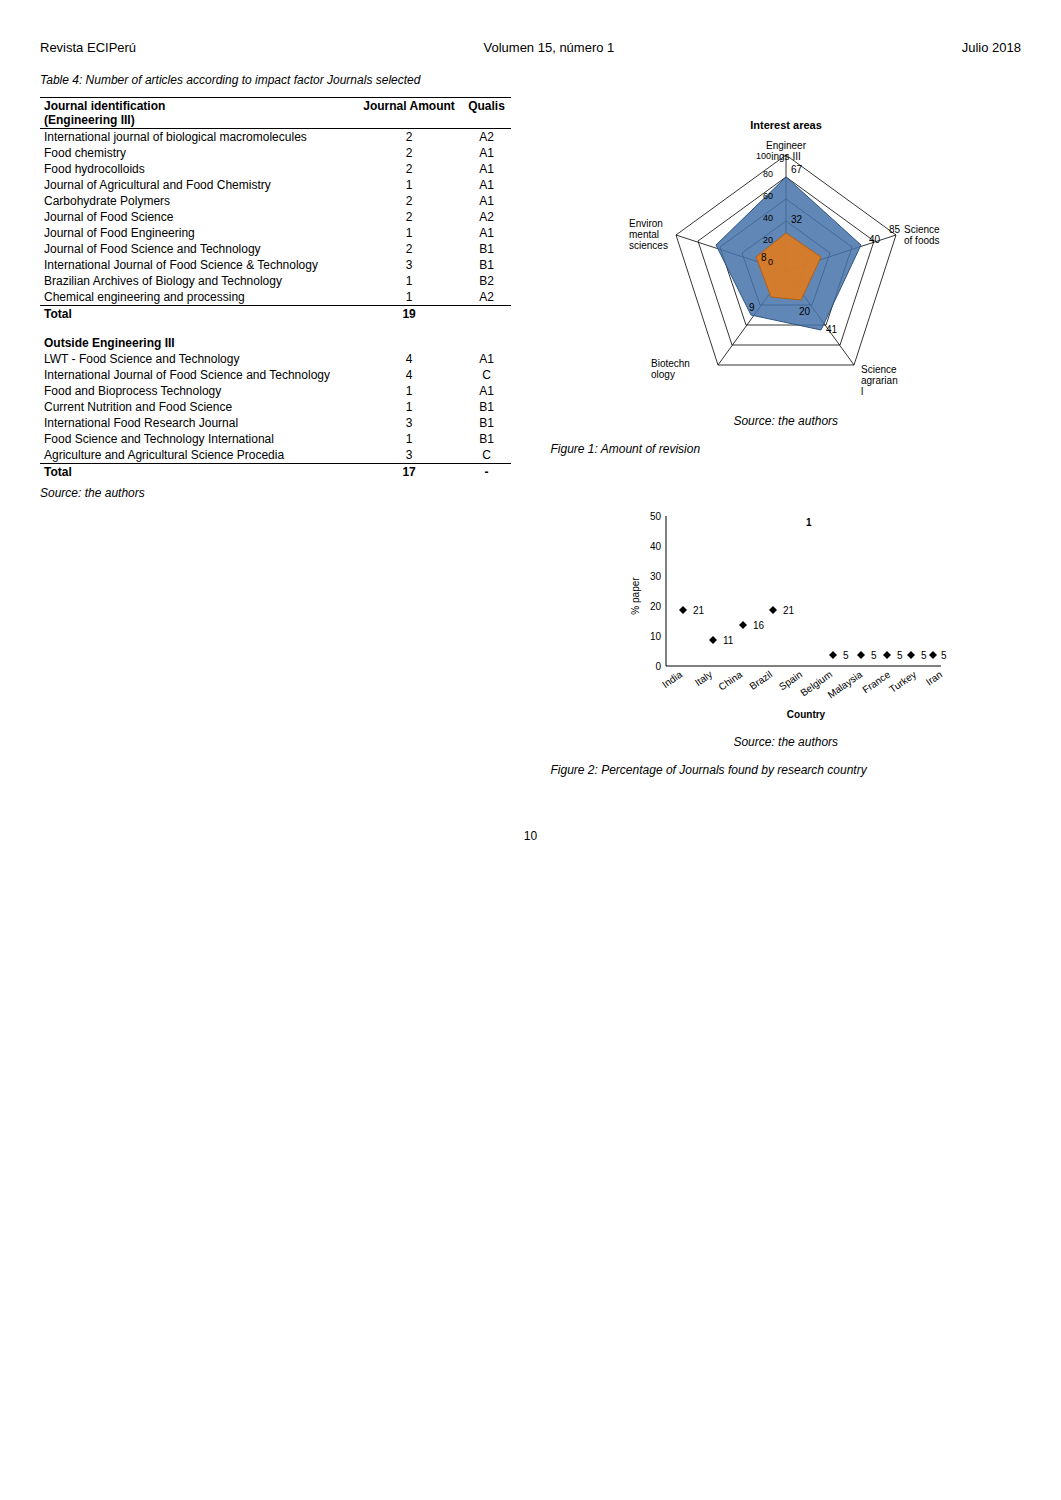Revista ECIPerú Volumen 15, número 1 Julio 2018
Table 4: Number of articles according to impact factor Journals selected
| Journal identification (Engineering III) | Journal Amount | Qualis |
| --- | --- | --- |
| International journal of biological macromolecules | 2 | A2 |
| Food chemistry | 2 | A1 |
| Food hydrocolloids | 2 | A1 |
| Journal of Agricultural and Food Chemistry | 1 | A1 |
| Carbohydrate Polymers | 2 | A1 |
| Journal of Food Science | 2 | A2 |
| Journal of Food Engineering | 1 | A1 |
| Journal of Food Science and Technology | 2 | B1 |
| International Journal of Food Science & Technology | 3 | B1 |
| Brazilian Archives of Biology and Technology | 1 | B2 |
| Chemical engineering and processing | 1 | A2 |
| Total | 19 | |
| Outside Engineering III |
| LWT - Food Science and Technology | 4 | A1 |
| International Journal of Food Science and Technology | 4 | C |
| Food and Bioprocess Technology | 1 | A1 |
| Current Nutrition and Food Science | 1 | B1 |
| International Food Research Journal | 3 | B1 |
| Food Science and Technology International | 1 | B1 |
| Agriculture and Agricultural Science Procedia | 3 | C |
| Total | 17 | - |
Source: the authors
Interest areas Engineer ings III Science of foods Science agrarian l Biotechn ology Environ mental sciences 100 80 60 40 20 0 67 32 40 85 41 20 9 8
Source: the authors
Figure 1: Amount of revision
50 40 30 20 10 0 % paper 21 11 16 21 1 5 5 5 5 5 India Italy China Brazil Spain Belgium Malaysia France Turkey Iran Country
Source: the authors
Figure 2: Percentage of Journals found by research country
10